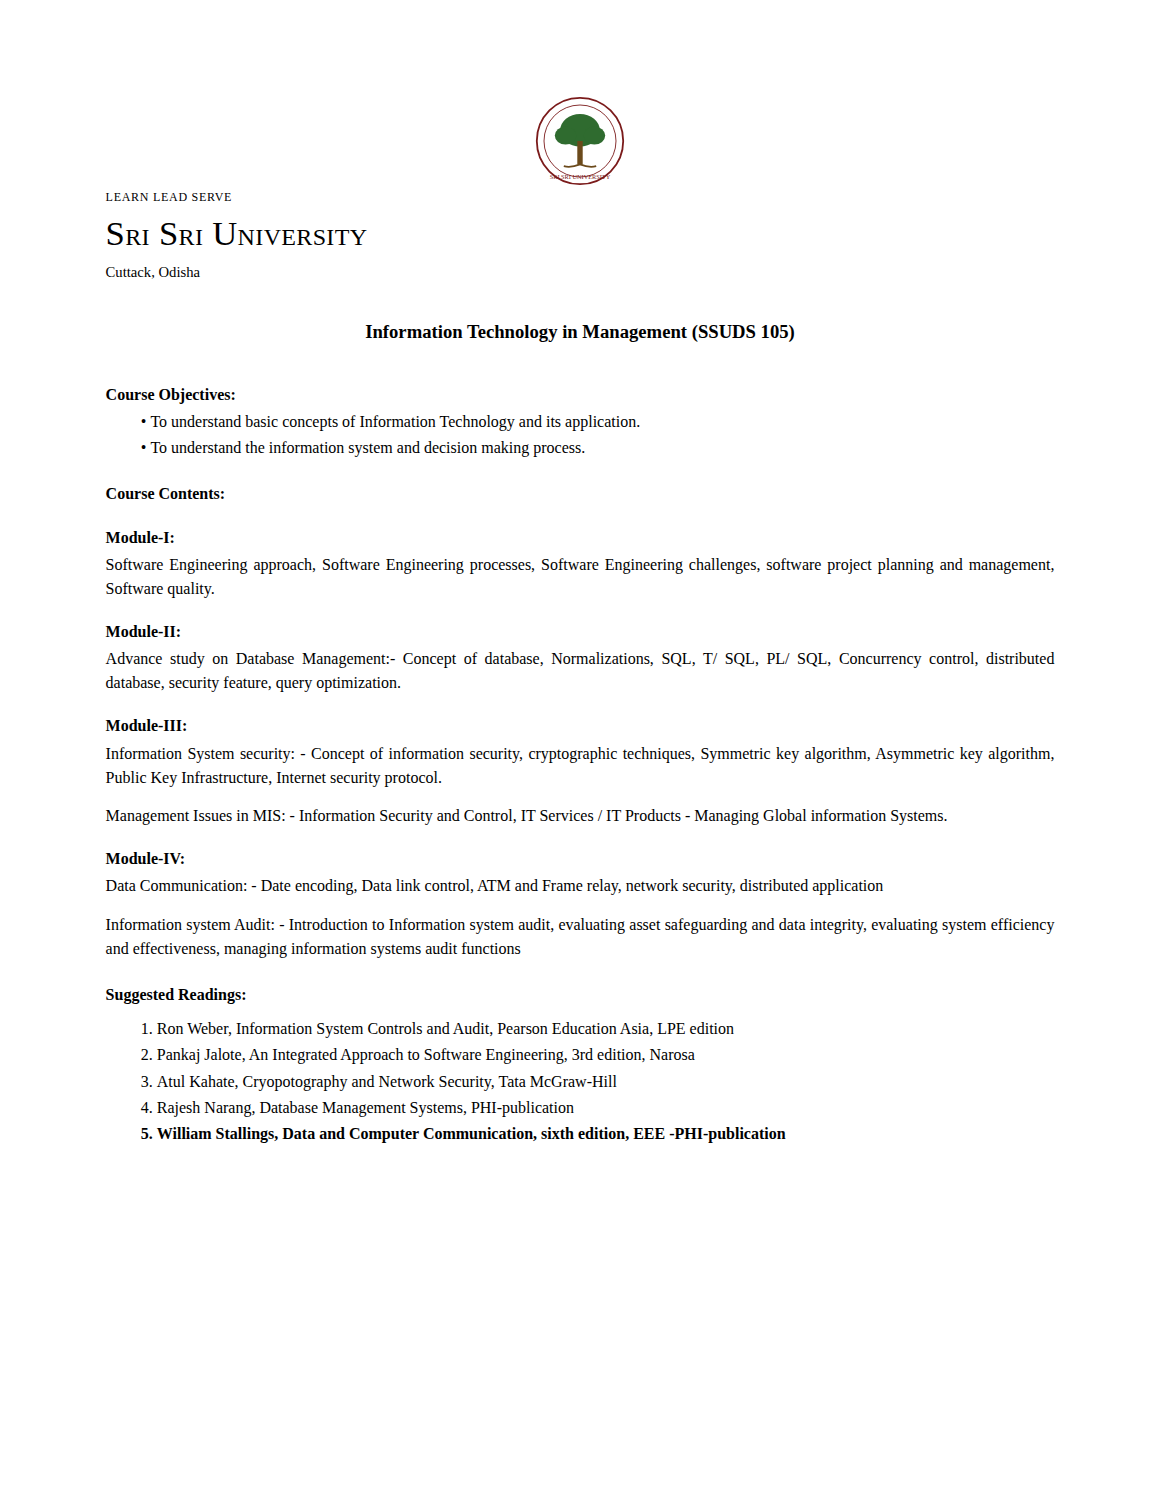SRI SRI UNIVERSITY
LEARN LEAD SERVE
Sri Sri University
Cuttack, Odisha
Information Technology in Management (SSUDS 105)
Course Objectives:
To understand basic concepts of Information Technology and its application.
To understand the information system and decision making process.
Course Contents:
Module-I:
Software Engineering approach, Software Engineering processes, Software Engineering challenges, software project planning and management, Software quality.
Module-II:
Advance study on Database Management:- Concept of database, Normalizations, SQL, T/ SQL, PL/ SQL, Concurrency control, distributed database, security feature, query optimization.
Module-III:
Information System security: - Concept of information security, cryptographic techniques, Symmetric key algorithm, Asymmetric key algorithm, Public Key Infrastructure, Internet security protocol.
Management Issues in MIS: - Information Security and Control, IT Services / IT Products - Managing Global information Systems.
Module-IV:
Data Communication: - Date encoding, Data link control, ATM and Frame relay, network security, distributed application
Information system Audit: - Introduction to Information system audit, evaluating asset safeguarding and data integrity, evaluating system efficiency and effectiveness, managing information systems audit functions
Suggested Readings:
Ron Weber, Information System Controls and Audit, Pearson Education Asia, LPE edition
Pankaj Jalote, An Integrated Approach to Software Engineering, 3rd edition, Narosa
Atul Kahate, Cryopotography and Network Security, Tata McGraw-Hill
Rajesh Narang, Database Management Systems, PHI-publication
William Stallings, Data and Computer Communication, sixth edition, EEE -PHI-publication